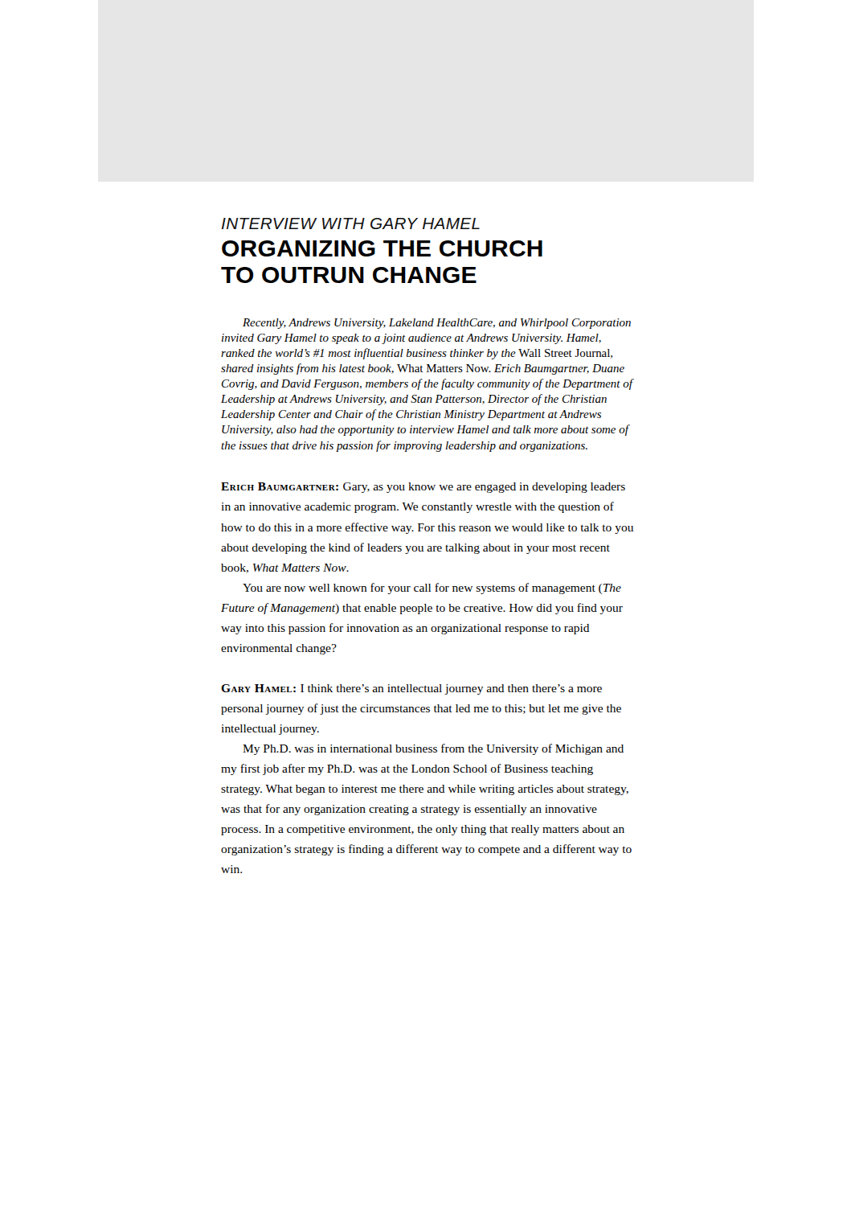INTERVIEW WITH GARY HAMEL
ORGANIZING THE CHURCH
TO OUTRUN CHANGE
Recently, Andrews University, Lakeland HealthCare, and Whirlpool Corporation invited Gary Hamel to speak to a joint audience at Andrews University. Hamel, ranked the world’s #1 most influential business thinker by the Wall Street Journal, shared insights from his latest book, What Matters Now. Erich Baumgartner, Duane Covrig, and David Ferguson, members of the faculty community of the Department of Leadership at Andrews University, and Stan Patterson, Director of the Christian Leadership Center and Chair of the Christian Ministry Department at Andrews University, also had the opportunity to interview Hamel and talk more about some of the issues that drive his passion for improving leadership and organizations.
Erich Baumgartner: Gary, as you know we are engaged in developing leaders in an innovative academic program. We constantly wrestle with the question of how to do this in a more effective way. For this reason we would like to talk to you about developing the kind of leaders you are talking about in your most recent book, What Matters Now.
You are now well known for your call for new systems of management (The Future of Management) that enable people to be creative. How did you find your way into this passion for innovation as an organizational response to rapid environmental change?
Gary Hamel: I think there’s an intellectual journey and then there’s a more personal journey of just the circumstances that led me to this; but let me give the intellectual journey.
My Ph.D. was in international business from the University of Michigan and my first job after my Ph.D. was at the London School of Business teaching strategy. What began to interest me there and while writing articles about strategy, was that for any organization creating a strategy is essentially an innovative process. In a competitive environment, the only thing that really matters about an organization’s strategy is finding a different way to compete and a different way to win.